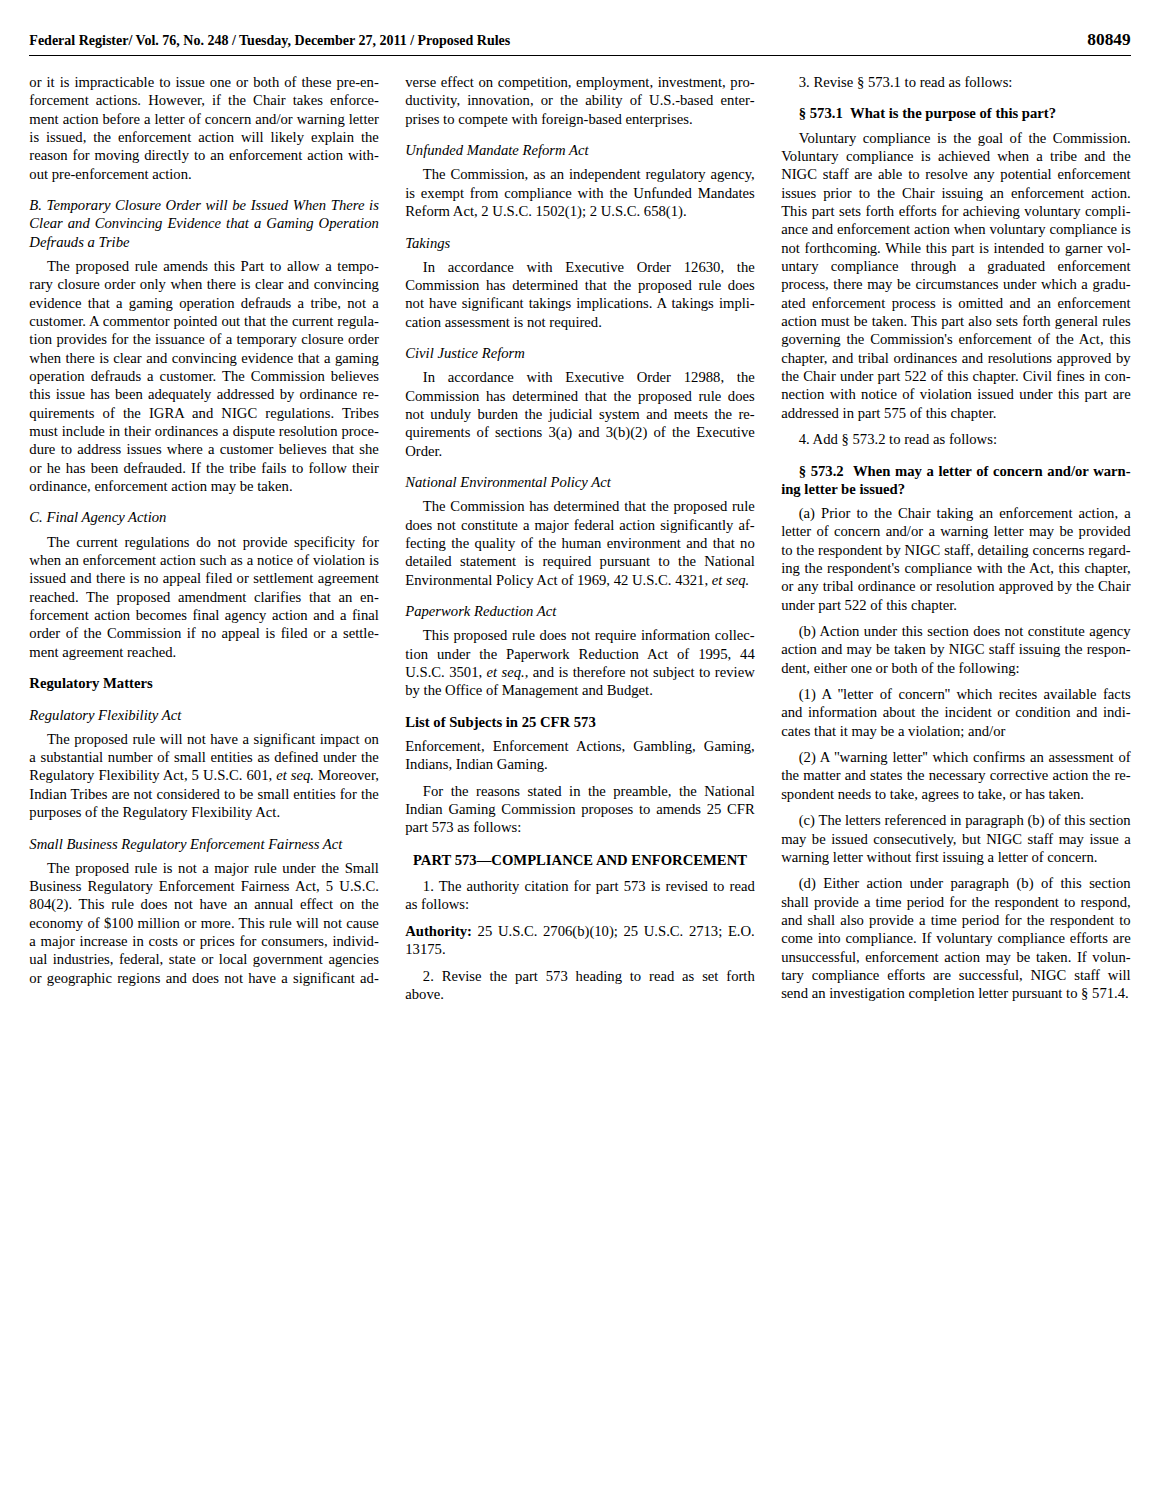Federal Register/ Vol. 76, No. 248 / Tuesday, December 27, 2011 / Proposed Rules
80849
or it is impracticable to issue one or both of these pre-enforcement actions. However, if the Chair takes enforcement action before a letter of concern and/or warning letter is issued, the enforcement action will likely explain the reason for moving directly to an enforcement action without pre-enforcement action.
B. Temporary Closure Order will be Issued When There is Clear and Convincing Evidence that a Gaming Operation Defrauds a Tribe
The proposed rule amends this Part to allow a temporary closure order only when there is clear and convincing evidence that a gaming operation defrauds a tribe, not a customer. A commentor pointed out that the current regulation provides for the issuance of a temporary closure order when there is clear and convincing evidence that a gaming operation defrauds a customer. The Commission believes this issue has been adequately addressed by ordinance requirements of the IGRA and NIGC regulations. Tribes must include in their ordinances a dispute resolution procedure to address issues where a customer believes that she or he has been defrauded. If the tribe fails to follow their ordinance, enforcement action may be taken.
C. Final Agency Action
The current regulations do not provide specificity for when an enforcement action such as a notice of violation is issued and there is no appeal filed or settlement agreement reached. The proposed amendment clarifies that an enforcement action becomes final agency action and a final order of the Commission if no appeal is filed or a settlement agreement reached.
Regulatory Matters
Regulatory Flexibility Act
The proposed rule will not have a significant impact on a substantial number of small entities as defined under the Regulatory Flexibility Act, 5 U.S.C. 601, et seq. Moreover, Indian Tribes are not considered to be small entities for the purposes of the Regulatory Flexibility Act.
Small Business Regulatory Enforcement Fairness Act
The proposed rule is not a major rule under the Small Business Regulatory Enforcement Fairness Act, 5 U.S.C. 804(2). This rule does not have an annual effect on the economy of $100 million or more. This rule will not cause a major increase in costs or prices for consumers, individual industries, federal, state or local government agencies or geographic regions and does not have a significant adverse effect on competition, employment, investment, productivity, innovation, or the ability of U.S.-based enterprises to compete with foreign-based enterprises.
Unfunded Mandate Reform Act
The Commission, as an independent regulatory agency, is exempt from compliance with the Unfunded Mandates Reform Act, 2 U.S.C. 1502(1); 2 U.S.C. 658(1).
Takings
In accordance with Executive Order 12630, the Commission has determined that the proposed rule does not have significant takings implications. A takings implication assessment is not required.
Civil Justice Reform
In accordance with Executive Order 12988, the Commission has determined that the proposed rule does not unduly burden the judicial system and meets the requirements of sections 3(a) and 3(b)(2) of the Executive Order.
National Environmental Policy Act
The Commission has determined that the proposed rule does not constitute a major federal action significantly affecting the quality of the human environment and that no detailed statement is required pursuant to the National Environmental Policy Act of 1969, 42 U.S.C. 4321, et seq.
Paperwork Reduction Act
This proposed rule does not require information collection under the Paperwork Reduction Act of 1995, 44 U.S.C. 3501, et seq., and is therefore not subject to review by the Office of Management and Budget.
List of Subjects in 25 CFR 573
Enforcement, Enforcement Actions, Gambling, Gaming, Indians, Indian Gaming.
For the reasons stated in the preamble, the National Indian Gaming Commission proposes to amends 25 CFR part 573 as follows:
PART 573—COMPLIANCE AND ENFORCEMENT
1. The authority citation for part 573 is revised to read as follows:
Authority: 25 U.S.C. 2706(b)(10); 25 U.S.C. 2713; E.O. 13175.
2. Revise the part 573 heading to read as set forth above.
3. Revise § 573.1 to read as follows:
§ 573.1 What is the purpose of this part?
Voluntary compliance is the goal of the Commission. Voluntary compliance is achieved when a tribe and the NIGC staff are able to resolve any potential enforcement issues prior to the Chair issuing an enforcement action. This part sets forth efforts for achieving voluntary compliance and enforcement action when voluntary compliance is not forthcoming. While this part is intended to garner voluntary compliance through a graduated enforcement process, there may be circumstances under which a graduated enforcement process is omitted and an enforcement action must be taken. This part also sets forth general rules governing the Commission's enforcement of the Act, this chapter, and tribal ordinances and resolutions approved by the Chair under part 522 of this chapter. Civil fines in connection with notice of violation issued under this part are addressed in part 575 of this chapter.
4. Add § 573.2 to read as follows:
§ 573.2 When may a letter of concern and/or warning letter be issued?
(a) Prior to the Chair taking an enforcement action, a letter of concern and/or a warning letter may be provided to the respondent by NIGC staff, detailing concerns regarding the respondent's compliance with the Act, this chapter, or any tribal ordinance or resolution approved by the Chair under part 522 of this chapter.
(b) Action under this section does not constitute agency action and may be taken by NIGC staff issuing the respondent, either one or both of the following:
(1) A ''letter of concern'' which recites available facts and information about the incident or condition and indicates that it may be a violation; and/or
(2) A ''warning letter'' which confirms an assessment of the matter and states the necessary corrective action the respondent needs to take, agrees to take, or has taken.
(c) The letters referenced in paragraph (b) of this section may be issued consecutively, but NIGC staff may issue a warning letter without first issuing a letter of concern.
(d) Either action under paragraph (b) of this section shall provide a time period for the respondent to respond, and shall also provide a time period for the respondent to come into compliance. If voluntary compliance efforts are unsuccessful, enforcement action may be taken. If voluntary compliance efforts are successful, NIGC staff will send an investigation completion letter pursuant to § 571.4.